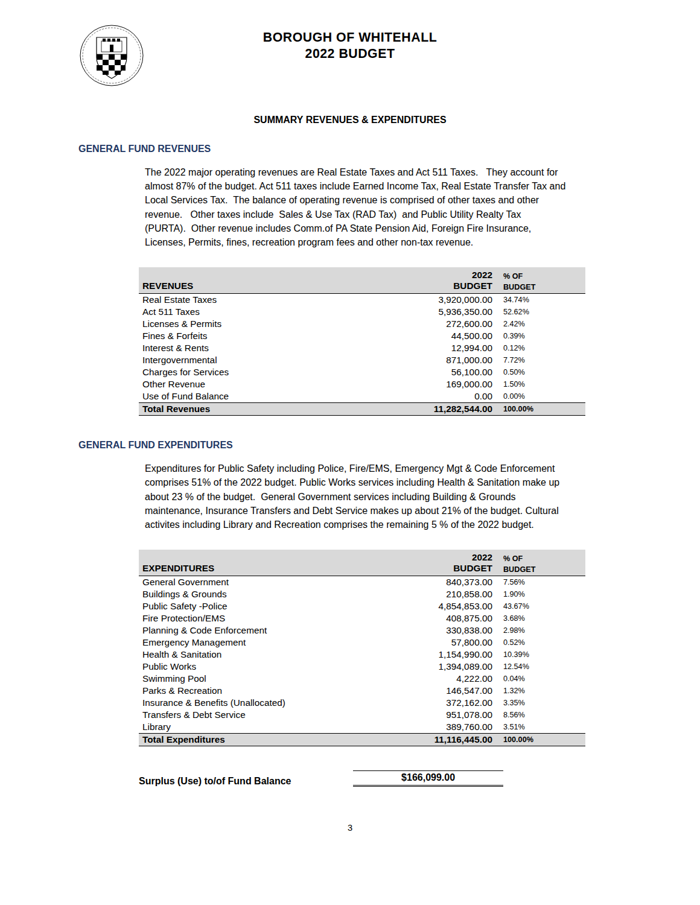BOROUGH OF WHITEHALL
2022 BUDGET
SUMMARY REVENUES & EXPENDITURES
GENERAL FUND REVENUES
The 2022 major operating revenues are Real Estate Taxes and Act 511 Taxes. They account for almost 87% of the budget. Act 511 taxes include Earned Income Tax, Real Estate Transfer Tax and Local Services Tax. The balance of operating revenue is comprised of other taxes and other revenue. Other taxes include Sales & Use Tax (RAD Tax) and Public Utility Realty Tax (PURTA). Other revenue includes Comm.of PA State Pension Aid, Foreign Fire Insurance, Licenses, Permits, fines, recreation program fees and other non-tax revenue.
| | 2022 | % OF |
| --- | --- | --- |
| REVENUES | BUDGET | BUDGET |
| Real Estate Taxes | 3,920,000.00 | 34.74% |
| Act 511 Taxes | 5,936,350.00 | 52.62% |
| Licenses & Permits | 272,600.00 | 2.42% |
| Fines & Forfeits | 44,500.00 | 0.39% |
| Interest & Rents | 12,994.00 | 0.12% |
| Intergovernmental | 871,000.00 | 7.72% |
| Charges for Services | 56,100.00 | 0.50% |
| Other Revenue | 169,000.00 | 1.50% |
| Use of Fund Balance | 0.00 | 0.00% |
| Total Revenues | 11,282,544.00 | 100.00% |
GENERAL FUND EXPENDITURES
Expenditures for Public Safety including Police, Fire/EMS, Emergency Mgt & Code Enforcement comprises 51% of the 2022 budget. Public Works services including Health & Sanitation make up about 23 % of the budget. General Government services including Building & Grounds maintenance, Insurance Transfers and Debt Service makes up about 21% of the budget. Cultural activites including Library and Recreation comprises the remaining 5 % of the 2022 budget.
| | 2022 | % OF |
| --- | --- | --- |
| EXPENDITURES | BUDGET | BUDGET |
| General Government | 840,373.00 | 7.56% |
| Buildings & Grounds | 210,858.00 | 1.90% |
| Public Safety -Police | 4,854,853.00 | 43.67% |
| Fire Protection/EMS | 408,875.00 | 3.68% |
| Planning & Code Enforcement | 330,838.00 | 2.98% |
| Emergency Management | 57,800.00 | 0.52% |
| Health & Sanitation | 1,154,990.00 | 10.39% |
| Public Works | 1,394,089.00 | 12.54% |
| Swimming Pool | 4,222.00 | 0.04% |
| Parks & Recreation | 146,547.00 | 1.32% |
| Insurance & Benefits (Unallocated) | 372,162.00 | 3.35% |
| Transfers & Debt Service | 951,078.00 | 8.56% |
| Library | 389,760.00 | 3.51% |
| Total Expenditures | 11,116,445.00 | 100.00% |
Surplus (Use) to/of Fund Balance
$166,099.00
3